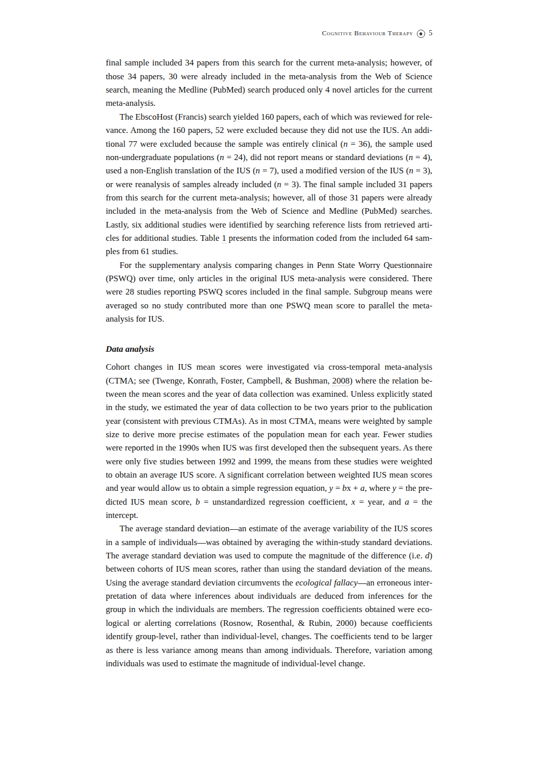Cognitive Behaviour Therapy 5
final sample included 34 papers from this search for the current meta-analysis; however, of those 34 papers, 30 were already included in the meta-analysis from the Web of Science search, meaning the Medline (PubMed) search produced only 4 novel articles for the current meta-analysis.
The EbscoHost (Francis) search yielded 160 papers, each of which was reviewed for relevance. Among the 160 papers, 52 were excluded because they did not use the IUS. An additional 77 were excluded because the sample was entirely clinical (n = 36), the sample used non-undergraduate populations (n = 24), did not report means or standard deviations (n = 4), used a non-English translation of the IUS (n = 7), used a modified version of the IUS (n = 3), or were reanalysis of samples already included (n = 3). The final sample included 31 papers from this search for the current meta-analysis; however, all of those 31 papers were already included in the meta-analysis from the Web of Science and Medline (PubMed) searches. Lastly, six additional studies were identified by searching reference lists from retrieved articles for additional studies. Table 1 presents the information coded from the included 64 samples from 61 studies.
For the supplementary analysis comparing changes in Penn State Worry Questionnaire (PSWQ) over time, only articles in the original IUS meta-analysis were considered. There were 28 studies reporting PSWQ scores included in the final sample. Subgroup means were averaged so no study contributed more than one PSWQ mean score to parallel the meta-analysis for IUS.
Data analysis
Cohort changes in IUS mean scores were investigated via cross-temporal meta-analysis (CTMA; see (Twenge, Konrath, Foster, Campbell, & Bushman, 2008) where the relation between the mean scores and the year of data collection was examined. Unless explicitly stated in the study, we estimated the year of data collection to be two years prior to the publication year (consistent with previous CTMAs). As in most CTMA, means were weighted by sample size to derive more precise estimates of the population mean for each year. Fewer studies were reported in the 1990s when IUS was first developed then the subsequent years. As there were only five studies between 1992 and 1999, the means from these studies were weighted to obtain an average IUS score. A significant correlation between weighted IUS mean scores and year would allow us to obtain a simple regression equation, y = bx + a, where y = the predicted IUS mean score, b = unstandardized regression coefficient, x = year, and a = the intercept.
The average standard deviation—an estimate of the average variability of the IUS scores in a sample of individuals—was obtained by averaging the within-study standard deviations. The average standard deviation was used to compute the magnitude of the difference (i.e. d) between cohorts of IUS mean scores, rather than using the standard deviation of the means. Using the average standard deviation circumvents the ecological fallacy—an erroneous interpretation of data where inferences about individuals are deduced from inferences for the group in which the individuals are members. The regression coefficients obtained were ecological or alerting correlations (Rosnow, Rosenthal, & Rubin, 2000) because coefficients identify group-level, rather than individual-level, changes. The coefficients tend to be larger as there is less variance among means than among individuals. Therefore, variation among individuals was used to estimate the magnitude of individual-level change.